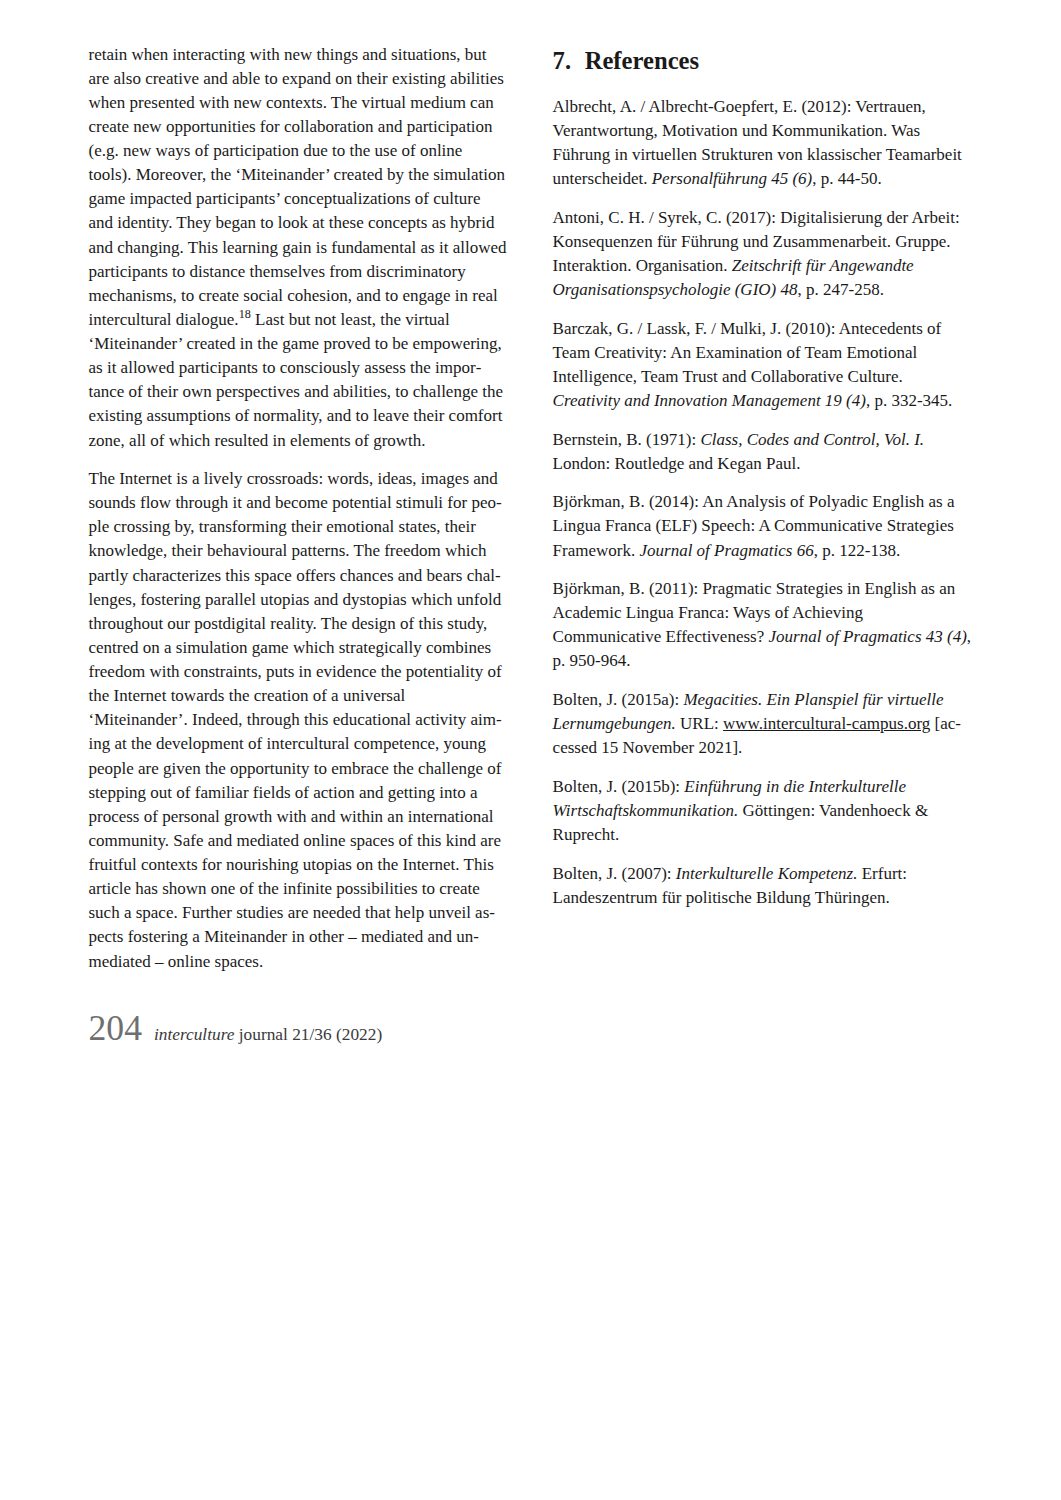retain when interacting with new things and situations, but are also creative and able to expand on their existing abilities when presented with new contexts. The virtual medium can create new opportunities for collaboration and participation (e.g. new ways of participation due to the use of online tools). Moreover, the ‘Miteinander’ created by the simulation game impacted participants’ conceptualizations of culture and identity. They began to look at these concepts as hybrid and changing. This learning gain is fundamental as it allowed participants to distance themselves from discriminatory mechanisms, to create social cohesion, and to engage in real intercultural dialogue.18 Last but not least, the virtual ‘Miteinander’ created in the game proved to be empowering, as it allowed participants to consciously assess the importance of their own perspectives and abilities, to challenge the existing assumptions of normality, and to leave their comfort zone, all of which resulted in elements of growth.
The Internet is a lively crossroads: words, ideas, images and sounds flow through it and become potential stimuli for people crossing by, transforming their emotional states, their knowledge, their behavioural patterns. The freedom which partly characterizes this space offers chances and bears challenges, fostering parallel utopias and dystopias which unfold throughout our postdigital reality. The design of this study, centred on a simulation game which strategically combines freedom with constraints, puts in evidence the potentiality of the Internet towards the creation of a universal ‘Miteinander’. Indeed, through this educational activity aiming at the development of intercultural competence, young people are given the opportunity to embrace the challenge of stepping out of familiar fields of action and getting into a process of personal growth with and within an international community. Safe and mediated online spaces of this kind are fruitful contexts for nourishing utopias on the Internet. This article has shown one of the infinite possibilities to create such a space. Further studies are needed that help unveil aspects fostering a Miteinander in other – mediated and unmediated – online spaces.
7. References
Albrecht, A. / Albrecht-Goepfert, E. (2012): Vertrauen, Verantwortung, Motivation und Kommunikation. Was Führung in virtuellen Strukturen von klassischer Teamarbeit unterscheidet. Personalführung 45 (6), p. 44-50.
Antoni, C. H. / Syrek, C. (2017): Digitalisierung der Arbeit: Konsequenzen für Führung und Zusammenarbeit. Gruppe. Interaktion. Organisation. Zeitschrift für Angewandte Organisationspsychologie (GIO) 48, p. 247-258.
Barczak, G. / Lassk, F. / Mulki, J. (2010): Antecedents of Team Creativity: An Examination of Team Emotional Intelligence, Team Trust and Collaborative Culture. Creativity and Innovation Management 19 (4), p. 332-345.
Bernstein, B. (1971): Class, Codes and Control, Vol. I. London: Routledge and Kegan Paul.
Björkman, B. (2014): An Analysis of Polyadic English as a Lingua Franca (ELF) Speech: A Communicative Strategies Framework. Journal of Pragmatics 66, p. 122-138.
Björkman, B. (2011): Pragmatic Strategies in English as an Academic Lingua Franca: Ways of Achieving Communicative Effectiveness? Journal of Pragmatics 43 (4), p. 950-964.
Bolten, J. (2015a): Megacities. Ein Planspiel für virtuelle Lernumgebungen. URL: www.intercultural-campus.org [accessed 15 November 2021].
Bolten, J. (2015b): Einführung in die Interkulturelle Wirtschaftskommunikation. Göttingen: Vandenhoeck & Ruprecht.
Bolten, J. (2007): Interkulturelle Kompetenz. Erfurt: Landeszentrum für politische Bildung Thüringen.
204 interculture journal 21/36 (2022)